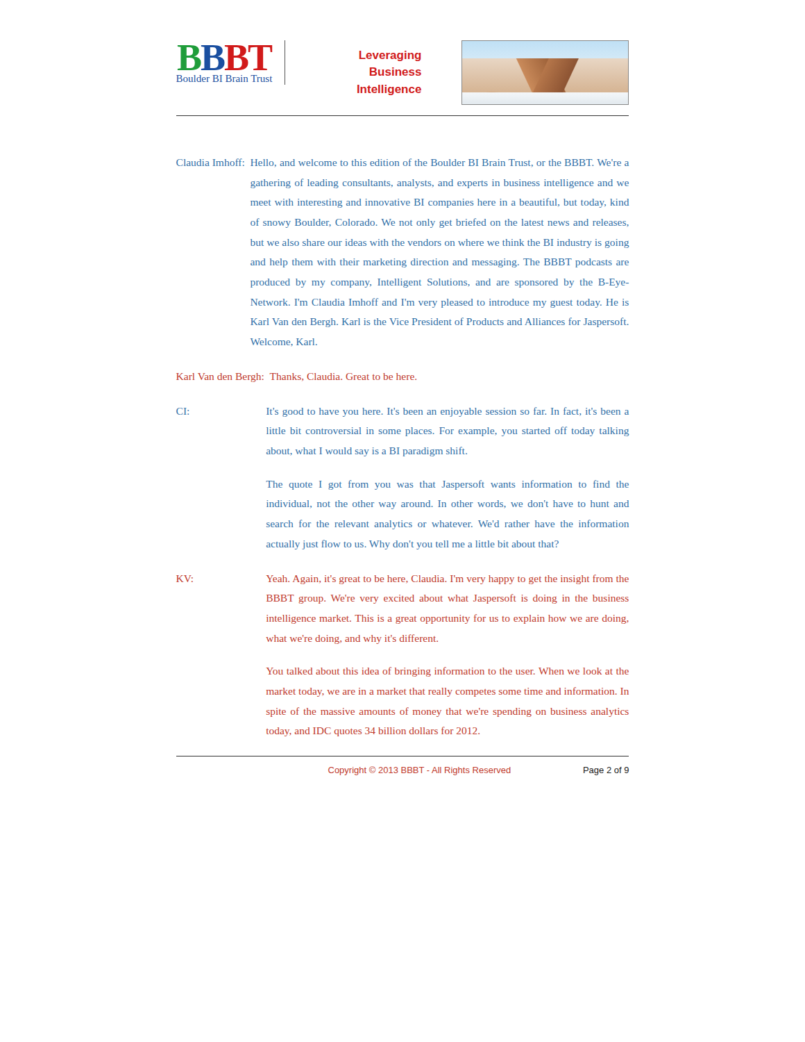BBBT
Boulder BI Brain Trust
Leveraging
Business
Intelligence
Claudia Imhoff:
Hello, and welcome to this edition of the Boulder BI Brain Trust, or the BBBT. We're a gathering of leading consultants, analysts, and experts in business intelligence and we meet with interesting and innovative BI companies here in a beautiful, but today, kind of snowy Boulder, Colorado. We not only get briefed on the latest news and releases, but we also share our ideas with the vendors on where we think the BI industry is going and help them with their marketing direction and messaging. The BBBT podcasts are produced by my company, Intelligent Solutions, and are sponsored by the B-Eye-Network. I'm Claudia Imhoff and I'm very pleased to introduce my guest today. He is Karl Van den Bergh. Karl is the Vice President of Products and Alliances for Jaspersoft. Welcome, Karl.
Karl Van den Bergh:
Thanks, Claudia. Great to be here.
CI:
It's good to have you here. It's been an enjoyable session so far. In fact, it's been a little bit controversial in some places. For example, you started off today talking about, what I would say is a BI paradigm shift.
The quote I got from you was that Jaspersoft wants information to find the individual, not the other way around. In other words, we don't have to hunt and search for the relevant analytics or whatever. We'd rather have the information actually just flow to us. Why don't you tell me a little bit about that?
KV:
Yeah. Again, it's great to be here, Claudia. I'm very happy to get the insight from the BBBT group. We're very excited about what Jaspersoft is doing in the business intelligence market. This is a great opportunity for us to explain how we are doing, what we're doing, and why it's different.
You talked about this idea of bringing information to the user. When we look at the market today, we are in a market that really competes some time and information. In spite of the massive amounts of money that we're spending on business analytics today, and IDC quotes 34 billion dollars for 2012.
Copyright © 2013 BBBT - All Rights Reserved
Page 2 of 9